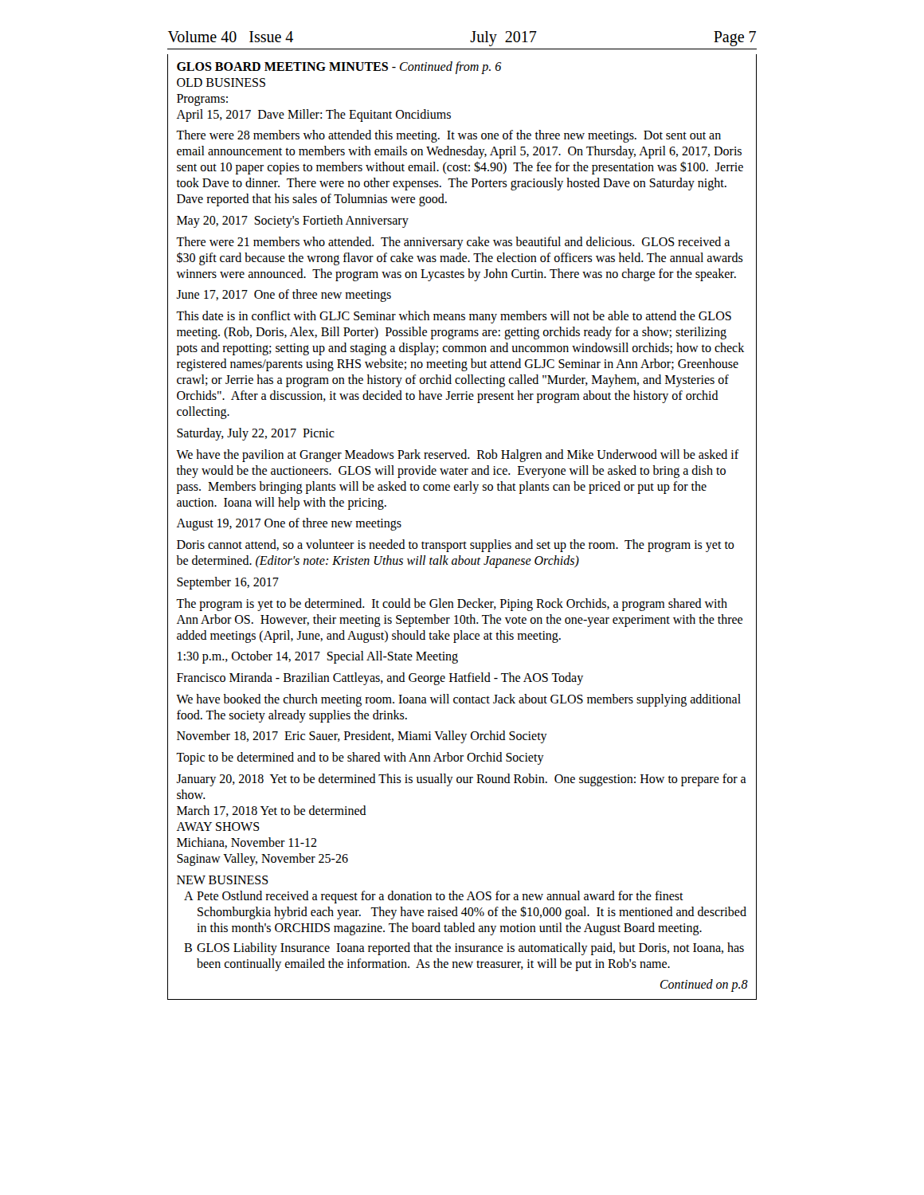Volume 40 Issue 4 July 2017 Page 7
GLOS BOARD MEETING MINUTES - Continued from p. 6
OLD BUSINESS
Programs:
April 15, 2017 Dave Miller: The Equitant Oncidiums
There were 28 members who attended this meeting. It was one of the three new meetings. Dot sent out an email announcement to members with emails on Wednesday, April 5, 2017. On Thursday, April 6, 2017, Doris sent out 10 paper copies to members without email. (cost: $4.90) The fee for the presentation was $100. Jerrie took Dave to dinner. There were no other expenses. The Porters graciously hosted Dave on Saturday night. Dave reported that his sales of Tolumnias were good.
May 20, 2017 Society's Fortieth Anniversary
There were 21 members who attended. The anniversary cake was beautiful and delicious. GLOS received a $30 gift card because the wrong flavor of cake was made. The election of officers was held. The annual awards winners were announced. The program was on Lycastes by John Curtin. There was no charge for the speaker.
June 17, 2017 One of three new meetings
This date is in conflict with GLJC Seminar which means many members will not be able to attend the GLOS meeting. (Rob, Doris, Alex, Bill Porter) Possible programs are: getting orchids ready for a show; sterilizing pots and repotting; setting up and staging a display; common and uncommon windowsill orchids; how to check registered names/parents using RHS website; no meeting but attend GLJC Seminar in Ann Arbor; Greenhouse crawl; or Jerrie has a program on the history of orchid collecting called "Murder, Mayhem, and Mysteries of Orchids". After a discussion, it was decided to have Jerrie present her program about the history of orchid collecting.
Saturday, July 22, 2017 Picnic
We have the pavilion at Granger Meadows Park reserved. Rob Halgren and Mike Underwood will be asked if they would be the auctioneers. GLOS will provide water and ice. Everyone will be asked to bring a dish to pass. Members bringing plants will be asked to come early so that plants can be priced or put up for the auction. Ioana will help with the pricing.
August 19, 2017 One of three new meetings
Doris cannot attend, so a volunteer is needed to transport supplies and set up the room. The program is yet to be determined. (Editor's note: Kristen Uthus will talk about Japanese Orchids)
September 16, 2017
The program is yet to be determined. It could be Glen Decker, Piping Rock Orchids, a program shared with Ann Arbor OS. However, their meeting is September 10th. The vote on the one-year experiment with the three added meetings (April, June, and August) should take place at this meeting.
1:30 p.m., October 14, 2017 Special All-State Meeting
Francisco Miranda - Brazilian Cattleyas, and George Hatfield - The AOS Today
We have booked the church meeting room. Ioana will contact Jack about GLOS members supplying additional food. The society already supplies the drinks.
November 18, 2017 Eric Sauer, President, Miami Valley Orchid Society
Topic to be determined and to be shared with Ann Arbor Orchid Society
January 20, 2018 Yet to be determined This is usually our Round Robin. One suggestion: How to prepare for a show.
March 17, 2018 Yet to be determined
AWAY SHOWS
Michiana, November 11-12
Saginaw Valley, November 25-26
NEW BUSINESS
A Pete Ostlund received a request for a donation to the AOS for a new annual award for the finest Schomburgkia hybrid each year. They have raised 40% of the $10,000 goal. It is mentioned and described in this month's ORCHIDS magazine. The board tabled any motion until the August Board meeting.
B GLOS Liability Insurance Ioana reported that the insurance is automatically paid, but Doris, not Ioana, has been continually emailed the information. As the new treasurer, it will be put in Rob's name.
Continued on p.8